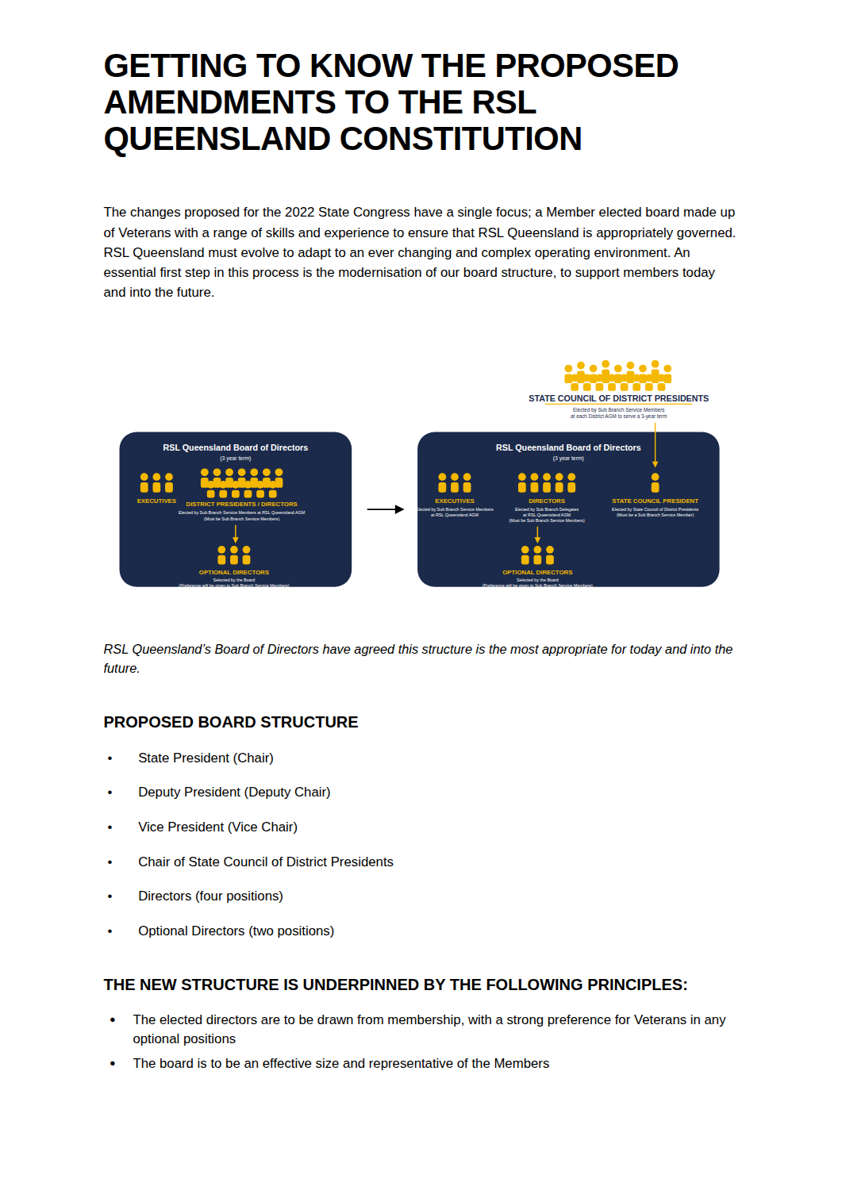Getting to Know the Proposed Amendments to the RSL Queensland Constitution
The changes proposed for the 2022 State Congress have a single focus; a Member elected board made up of Veterans with a range of skills and experience to ensure that RSL Queensland is appropriately governed. RSL Queensland must evolve to adapt to an ever changing and complex operating environment. An essential first step in this process is the modernisation of our board structure, to support members today and into the future.
STATE COUNCIL OF DISTRICT PRESIDENTS Elected by Sub Branch Service Members at each District AGM to serve a 3-year term RSL Queensland Board of Directors (3 year term) EXECUTIVES DISTRICT PRESIDENTS / DIRECTORS Elected by Sub Branch Service Members at RSL Queensland AGM (Must be Sub Branch Service Members) OPTIONAL DIRECTORS Selected by the Board (Preference will be given to Sub Branch Service Members) RSL Queensland Board of Directors (3 year term) EXECUTIVES Elected by Sub Branch Service Members at RSL Queensland AGM DIRECTORS Elected by Sub Branch Delegates at RSL Queensland AGM (Must be Sub Branch Service Members) STATE COUNCIL PRESIDENT Elected by State Council of District Presidents (Must be a Sub Branch Service Member) OPTIONAL DIRECTORS Selected by the Board (Preference will be given to Sub Branch Service Members)
RSL Queensland’s Board of Directors have agreed this structure is the most appropriate for today and into the future.
Proposed Board Structure
State President (Chair)
Deputy President (Deputy Chair)
Vice President (Vice Chair)
Chair of State Council of District Presidents
Directors (four positions)
Optional Directors (two positions)
The New Structure is Underpinned by the Following Principles:
The elected directors are to be drawn from membership, with a strong preference for Veterans in any optional positions
The board is to be an effective size and representative of the Members